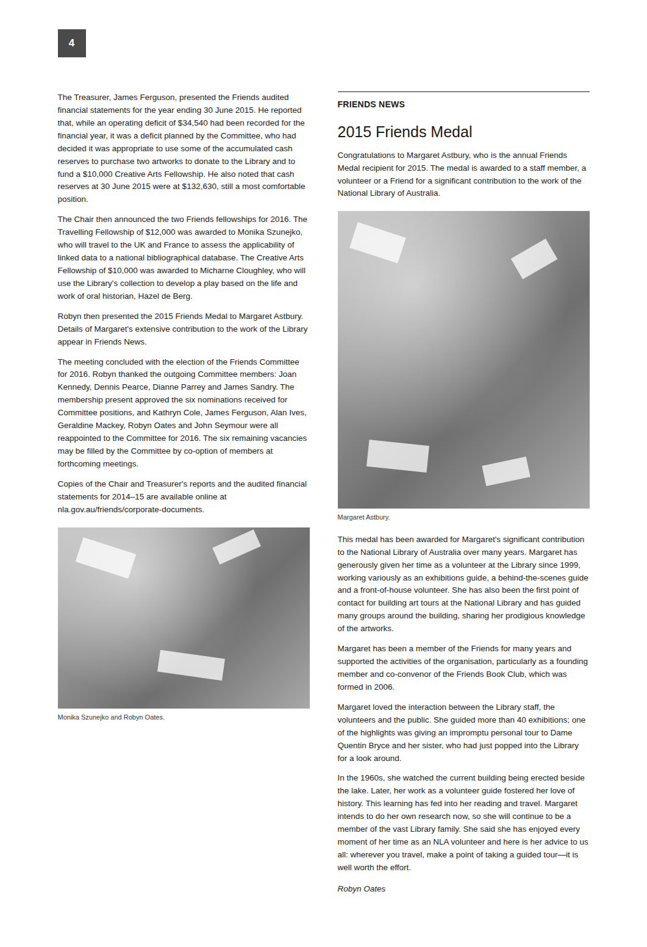4
The Treasurer, James Ferguson, presented the Friends audited financial statements for the year ending 30 June 2015. He reported that, while an operating deficit of $34,540 had been recorded for the financial year, it was a deficit planned by the Committee, who had decided it was appropriate to use some of the accumulated cash reserves to purchase two artworks to donate to the Library and to fund a $10,000 Creative Arts Fellowship. He also noted that cash reserves at 30 June 2015 were at $132,630, still a most comfortable position.
The Chair then announced the two Friends fellowships for 2016. The Travelling Fellowship of $12,000 was awarded to Monika Szunejko, who will travel to the UK and France to assess the applicability of linked data to a national bibliographical database. The Creative Arts Fellowship of $10,000 was awarded to Micharne Cloughley, who will use the Library's collection to develop a play based on the life and work of oral historian, Hazel de Berg.
Robyn then presented the 2015 Friends Medal to Margaret Astbury. Details of Margaret's extensive contribution to the work of the Library appear in Friends News.
The meeting concluded with the election of the Friends Committee for 2016. Robyn thanked the outgoing Committee members: Joan Kennedy, Dennis Pearce, Dianne Parrey and James Sandry. The membership present approved the six nominations received for Committee positions, and Kathryn Cole, James Ferguson, Alan Ives, Geraldine Mackey, Robyn Oates and John Seymour were all reappointed to the Committee for 2016. The six remaining vacancies may be filled by the Committee by co-option of members at forthcoming meetings.
Copies of the Chair and Treasurer's reports and the audited financial statements for 2014–15 are available online at nla.gov.au/friends/corporate-documents.
Monika Szunejko and Robyn Oates.
Friends News
2015 Friends Medal
Congratulations to Margaret Astbury, who is the annual Friends Medal recipient for 2015. The medal is awarded to a staff member, a volunteer or a Friend for a significant contribution to the work of the National Library of Australia.
Margaret Astbury.
This medal has been awarded for Margaret's significant contribution to the National Library of Australia over many years. Margaret has generously given her time as a volunteer at the Library since 1999, working variously as an exhibitions guide, a behind-the-scenes guide and a front-of-house volunteer. She has also been the first point of contact for building art tours at the National Library and has guided many groups around the building, sharing her prodigious knowledge of the artworks.
Margaret has been a member of the Friends for many years and supported the activities of the organisation, particularly as a founding member and co-convenor of the Friends Book Club, which was formed in 2006.
Margaret loved the interaction between the Library staff, the volunteers and the public. She guided more than 40 exhibitions; one of the highlights was giving an impromptu personal tour to Dame Quentin Bryce and her sister, who had just popped into the Library for a look around.
In the 1960s, she watched the current building being erected beside the lake. Later, her work as a volunteer guide fostered her love of history. This learning has fed into her reading and travel. Margaret intends to do her own research now, so she will continue to be a member of the vast Library family. She said she has enjoyed every moment of her time as an NLA volunteer and here is her advice to us all: wherever you travel, make a point of taking a guided tour—it is well worth the effort.
Robyn Oates